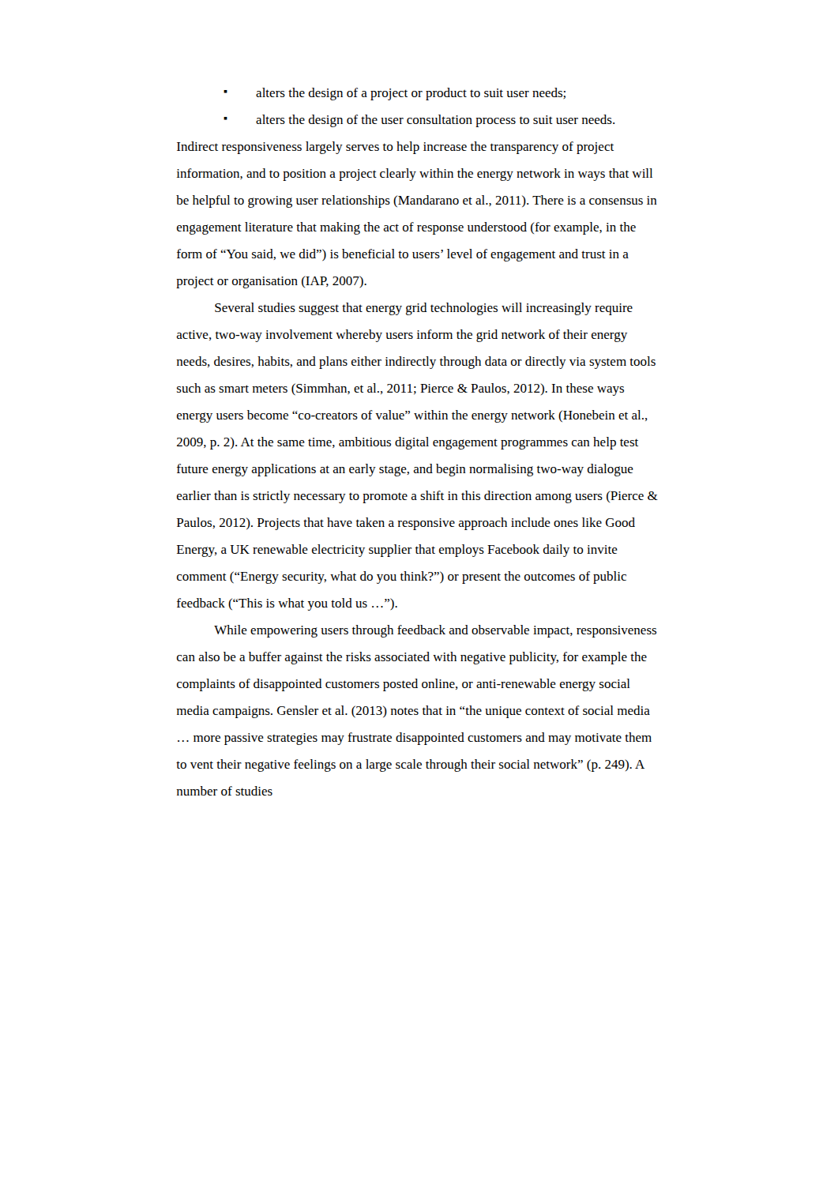alters the design of a project or product to suit user needs;
alters the design of the user consultation process to suit user needs.
Indirect responsiveness largely serves to help increase the transparency of project information, and to position a project clearly within the energy network in ways that will be helpful to growing user relationships (Mandarano et al., 2011). There is a consensus in engagement literature that making the act of response understood (for example, in the form of “You said, we did”) is beneficial to users’ level of engagement and trust in a project or organisation (IAP, 2007).
Several studies suggest that energy grid technologies will increasingly require active, two-way involvement whereby users inform the grid network of their energy needs, desires, habits, and plans either indirectly through data or directly via system tools such as smart meters (Simmhan, et al., 2011; Pierce & Paulos, 2012). In these ways energy users become “co-creators of value” within the energy network (Honebein et al., 2009, p. 2). At the same time, ambitious digital engagement programmes can help test future energy applications at an early stage, and begin normalising two-way dialogue earlier than is strictly necessary to promote a shift in this direction among users (Pierce & Paulos, 2012). Projects that have taken a responsive approach include ones like Good Energy, a UK renewable electricity supplier that employs Facebook daily to invite comment (“Energy security, what do you think?”) or present the outcomes of public feedback (“This is what you told us …”).
While empowering users through feedback and observable impact, responsiveness can also be a buffer against the risks associated with negative publicity, for example the complaints of disappointed customers posted online, or anti-renewable energy social media campaigns. Gensler et al. (2013) notes that in “the unique context of social media … more passive strategies may frustrate disappointed customers and may motivate them to vent their negative feelings on a large scale through their social network” (p. 249). A number of studies